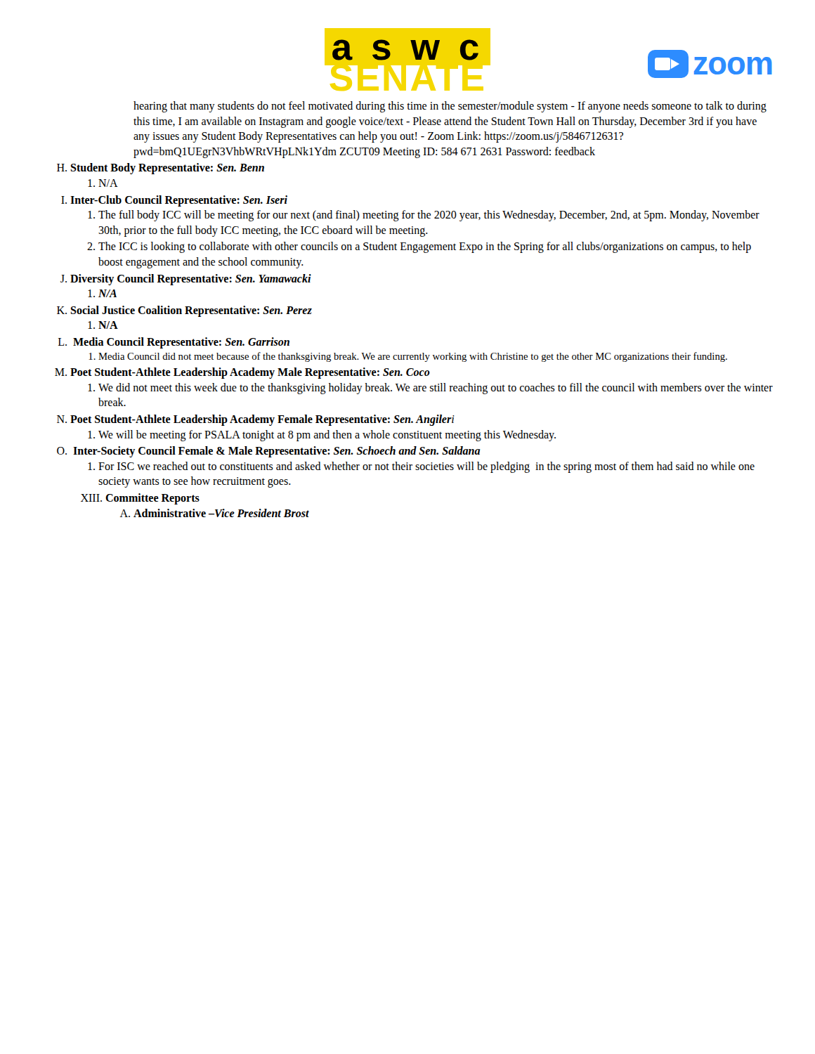a s w c
SENATE
zoom
hearing that many students do not feel motivated during this time in the semester/module system - If anyone needs someone to talk to during this time, I am available on Instagram and google voice/text - Please attend the Student Town Hall on Thursday, December 3rd if you have any issues any Student Body Representatives can help you out! - Zoom Link: https://zoom.us/j/5846712631?pwd=bmQ1UEgrN3VhbWRtVHpLNk1Ydm ZCUT09 Meeting ID: 584 671 2631 Password: feedback
Student Body Representative: Sen. Benn
N/A
Inter-Club Council Representative: Sen. Iseri
The full body ICC will be meeting for our next (and final) meeting for the 2020 year, this Wednesday, December, 2nd, at 5pm. Monday, November 30th, prior to the full body ICC meeting, the ICC eboard will be meeting.
The ICC is looking to collaborate with other councils on a Student Engagement Expo in the Spring for all clubs/organizations on campus, to help boost engagement and the school community.
Diversity Council Representative: Sen. Yamawacki
N/A
Social Justice Coalition Representative: Sen. Perez
N/A
Media Council Representative: Sen. Garrison
Media Council did not meet because of the thanksgiving break. We are currently working with Christine to get the other MC organizations their funding.
Poet Student-Athlete Leadership Academy Male Representative: Sen. Coco
We did not meet this week due to the thanksgiving holiday break. We are still reaching out to coaches to fill the council with members over the winter break.
Poet Student-Athlete Leadership Academy Female Representative: Sen. Angiler i
We will be meeting for PSALA tonight at 8 pm and then a whole constituent meeting this Wednesday.
Inter-Society Council Female & Male Representative: Sen. Schoech and Sen. Saldana
For ISC we reached out to constituents and asked whether or not their societies will be pledging in the spring most of them had said no while one society wants to see how recruitment goes.
Committee Reports
Administrative –Vice President Brost